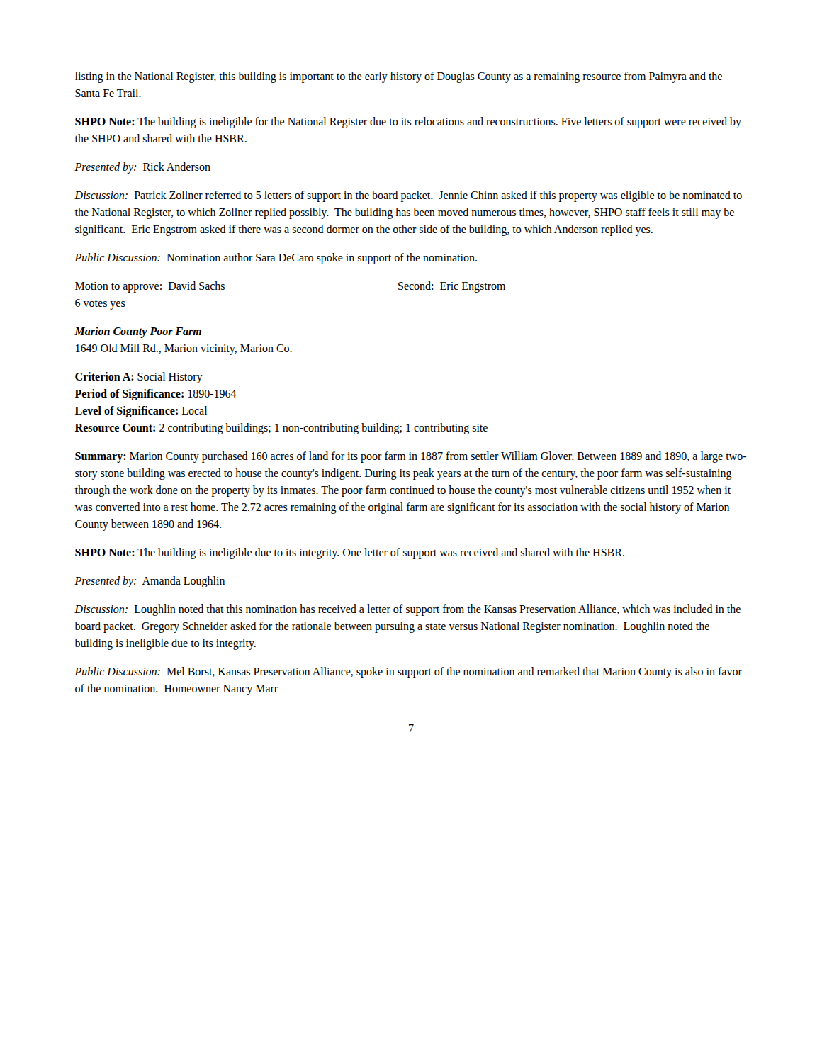listing in the National Register, this building is important to the early history of Douglas County as a remaining resource from Palmyra and the Santa Fe Trail.
SHPO Note: The building is ineligible for the National Register due to its relocations and reconstructions. Five letters of support were received by the SHPO and shared with the HSBR.
Presented by: Rick Anderson
Discussion: Patrick Zollner referred to 5 letters of support in the board packet. Jennie Chinn asked if this property was eligible to be nominated to the National Register, to which Zollner replied possibly. The building has been moved numerous times, however, SHPO staff feels it still may be significant. Eric Engstrom asked if there was a second dormer on the other side of the building, to which Anderson replied yes.
Public Discussion: Nomination author Sara DeCaro spoke in support of the nomination.
Motion to approve: David Sachs Second: Eric Engstrom
6 votes yes
Marion County Poor Farm
1649 Old Mill Rd., Marion vicinity, Marion Co.
Criterion A: Social History
Period of Significance: 1890-1964
Level of Significance: Local
Resource Count: 2 contributing buildings; 1 non-contributing building; 1 contributing site
Summary: Marion County purchased 160 acres of land for its poor farm in 1887 from settler William Glover. Between 1889 and 1890, a large two-story stone building was erected to house the county's indigent. During its peak years at the turn of the century, the poor farm was self-sustaining through the work done on the property by its inmates. The poor farm continued to house the county's most vulnerable citizens until 1952 when it was converted into a rest home. The 2.72 acres remaining of the original farm are significant for its association with the social history of Marion County between 1890 and 1964.
SHPO Note: The building is ineligible due to its integrity. One letter of support was received and shared with the HSBR.
Presented by: Amanda Loughlin
Discussion: Loughlin noted that this nomination has received a letter of support from the Kansas Preservation Alliance, which was included in the board packet. Gregory Schneider asked for the rationale between pursuing a state versus National Register nomination. Loughlin noted the building is ineligible due to its integrity.
Public Discussion: Mel Borst, Kansas Preservation Alliance, spoke in support of the nomination and remarked that Marion County is also in favor of the nomination. Homeowner Nancy Marr
7